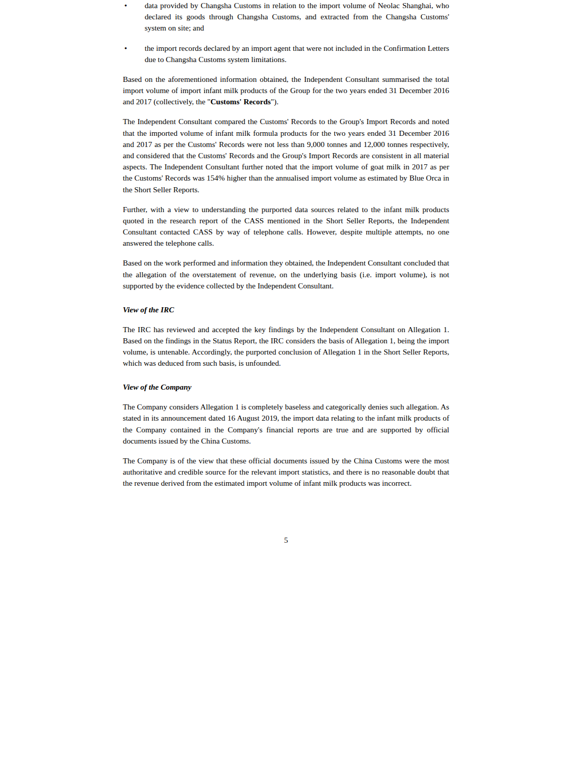•
data provided by Changsha Customs in relation to the import volume of Neolac Shanghai, who declared its goods through Changsha Customs, and extracted from the Changsha Customs' system on site; and
•
the import records declared by an import agent that were not included in the Confirmation Letters due to Changsha Customs system limitations.
Based on the aforementioned information obtained, the Independent Consultant summarised the total import volume of import infant milk products of the Group for the two years ended 31 December 2016 and 2017 (collectively, the "Customs' Records").
The Independent Consultant compared the Customs' Records to the Group's Import Records and noted that the imported volume of infant milk formula products for the two years ended 31 December 2016 and 2017 as per the Customs' Records were not less than 9,000 tonnes and 12,000 tonnes respectively, and considered that the Customs' Records and the Group's Import Records are consistent in all material aspects. The Independent Consultant further noted that the import volume of goat milk in 2017 as per the Customs' Records was 154% higher than the annualised import volume as estimated by Blue Orca in the Short Seller Reports.
Further, with a view to understanding the purported data sources related to the infant milk products quoted in the research report of the CASS mentioned in the Short Seller Reports, the Independent Consultant contacted CASS by way of telephone calls. However, despite multiple attempts, no one answered the telephone calls.
Based on the work performed and information they obtained, the Independent Consultant concluded that the allegation of the overstatement of revenue, on the underlying basis (i.e. import volume), is not supported by the evidence collected by the Independent Consultant.
View of the IRC
The IRC has reviewed and accepted the key findings by the Independent Consultant on Allegation 1. Based on the findings in the Status Report, the IRC considers the basis of Allegation 1, being the import volume, is untenable. Accordingly, the purported conclusion of Allegation 1 in the Short Seller Reports, which was deduced from such basis, is unfounded.
View of the Company
The Company considers Allegation 1 is completely baseless and categorically denies such allegation. As stated in its announcement dated 16 August 2019, the import data relating to the infant milk products of the Company contained in the Company's financial reports are true and are supported by official documents issued by the China Customs.
The Company is of the view that these official documents issued by the China Customs were the most authoritative and credible source for the relevant import statistics, and there is no reasonable doubt that the revenue derived from the estimated import volume of infant milk products was incorrect.
5